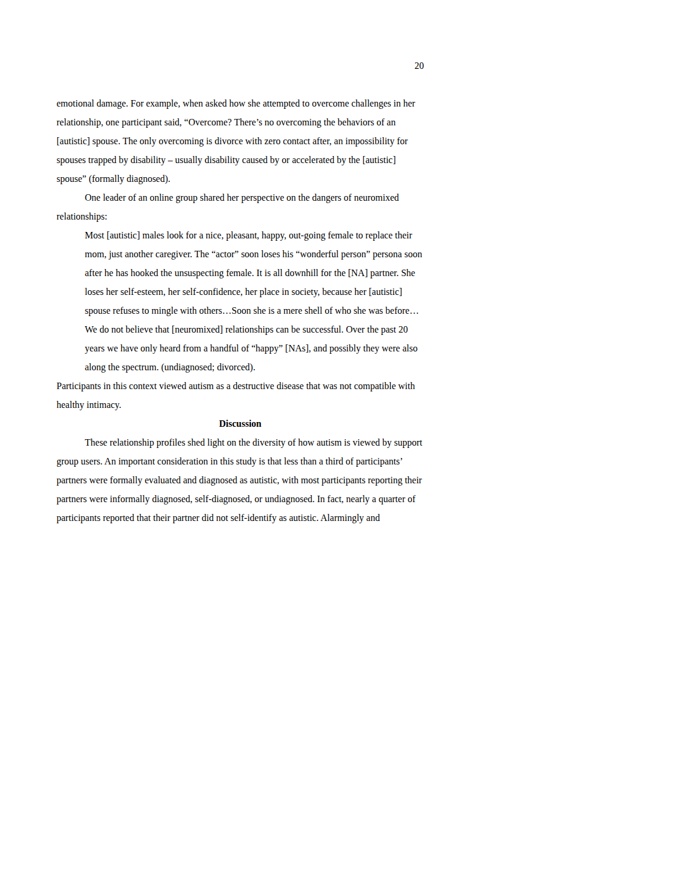20
emotional damage. For example, when asked how she attempted to overcome challenges in her relationship, one participant said, “Overcome? There’s no overcoming the behaviors of an [autistic] spouse. The only overcoming is divorce with zero contact after, an impossibility for spouses trapped by disability – usually disability caused by or accelerated by the [autistic] spouse” (formally diagnosed).
One leader of an online group shared her perspective on the dangers of neuromixed relationships:
Most [autistic] males look for a nice, pleasant, happy, out-going female to replace their mom, just another caregiver. The “actor” soon loses his “wonderful person” persona soon after he has hooked the unsuspecting female. It is all downhill for the [NA] partner. She loses her self-esteem, her self-confidence, her place in society, because her [autistic] spouse refuses to mingle with others…Soon she is a mere shell of who she was before…We do not believe that [neuromixed] relationships can be successful. Over the past 20 years we have only heard from a handful of “happy” [NAs], and possibly they were also along the spectrum. (undiagnosed; divorced).
Participants in this context viewed autism as a destructive disease that was not compatible with healthy intimacy.
Discussion
These relationship profiles shed light on the diversity of how autism is viewed by support group users. An important consideration in this study is that less than a third of participants’ partners were formally evaluated and diagnosed as autistic, with most participants reporting their partners were informally diagnosed, self-diagnosed, or undiagnosed. In fact, nearly a quarter of participants reported that their partner did not self-identify as autistic. Alarmingly and